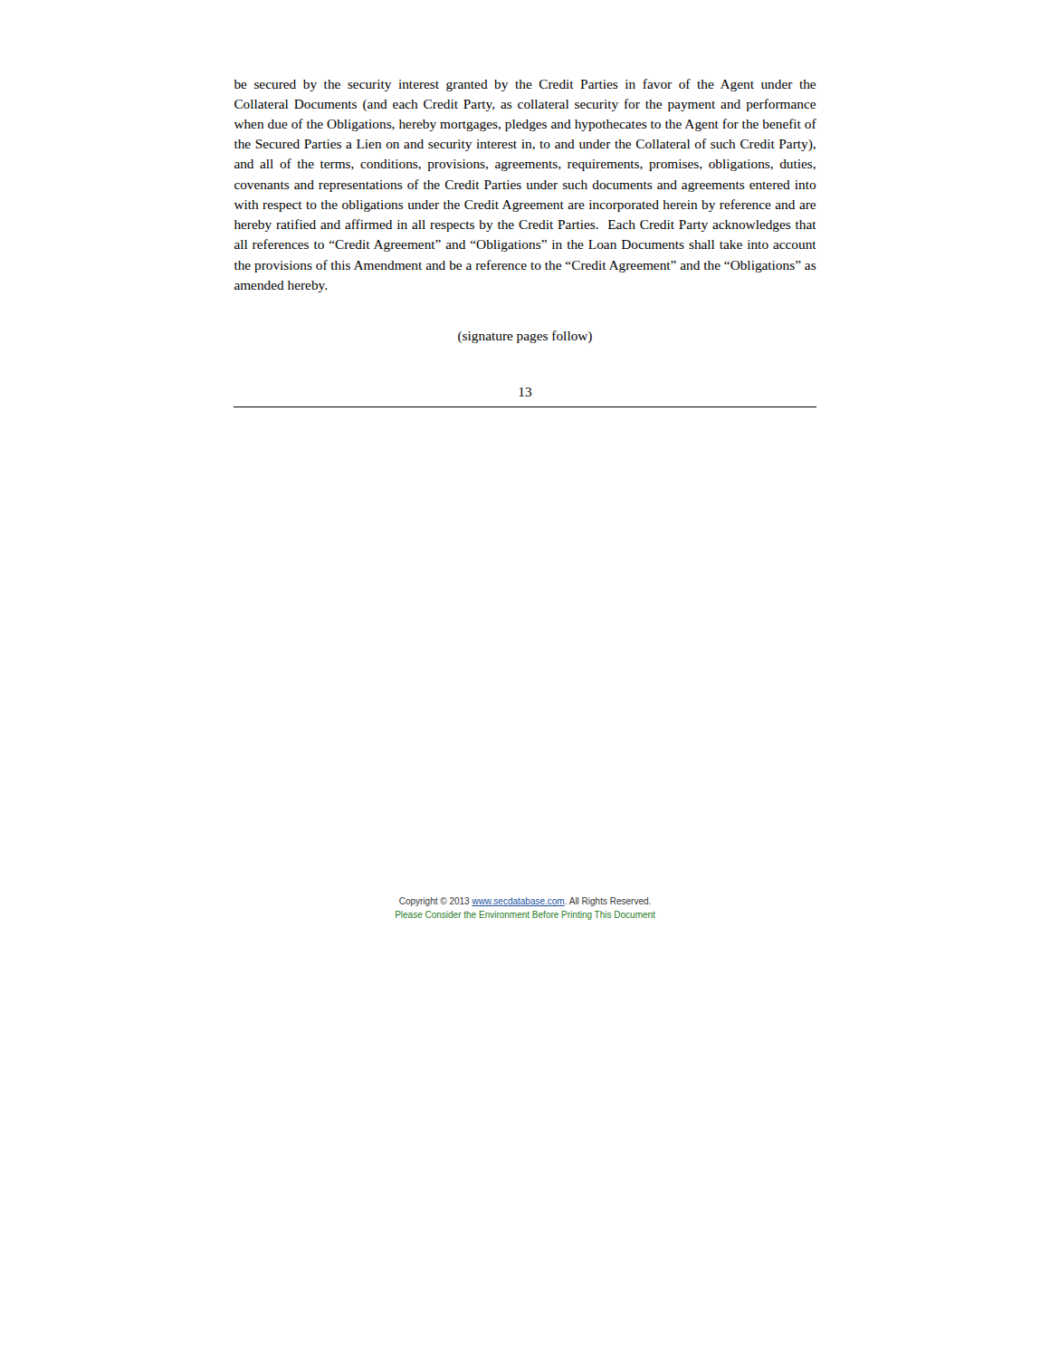be secured by the security interest granted by the Credit Parties in favor of the Agent under the Collateral Documents (and each Credit Party, as collateral security for the payment and performance when due of the Obligations, hereby mortgages, pledges and hypothecates to the Agent for the benefit of the Secured Parties a Lien on and security interest in, to and under the Collateral of such Credit Party), and all of the terms, conditions, provisions, agreements, requirements, promises, obligations, duties, covenants and representations of the Credit Parties under such documents and agreements entered into with respect to the obligations under the Credit Agreement are incorporated herein by reference and are hereby ratified and affirmed in all respects by the Credit Parties. Each Credit Party acknowledges that all references to “Credit Agreement” and “Obligations” in the Loan Documents shall take into account the provisions of this Amendment and be a reference to the “Credit Agreement” and the “Obligations” as amended hereby.
(signature pages follow)
13
Copyright © 2013 www.secdatabase.com. All Rights Reserved.
Please Consider the Environment Before Printing This Document